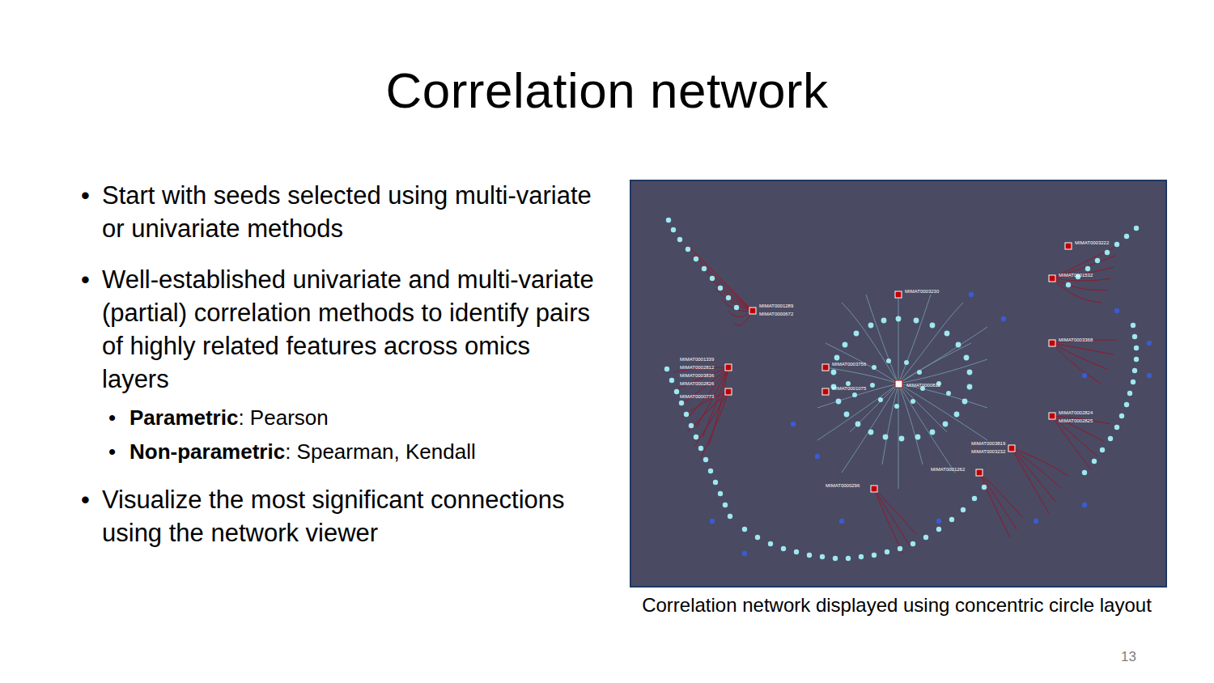Correlation network
Start with seeds selected using multi-variate or univariate methods
Well-established univariate and multi-variate (partial) correlation methods to identify pairs of highly related features across omics layers
Parametric: Pearson
Non-parametric: Spearman, Kendall
Visualize the most significant connections using the network viewer
MIMAT0001289 MIMAT0000672 MIMAT0001339 MIMAT0002812 MIMAT0003836 MIMAT0002826 MIMAT0000773 MIMAT0003756 MIMAT0001075 MIMAT0003230 MIMAT0001532 MIMAT0003368 MIMAT0002824 MIMAT0002825 MIMAT0003819 MIMAT0003232 MIMAT0001262 MIMAT0000296 MIMAT0003222 MIMAT0000811
Correlation network displayed using concentric circle layout
13